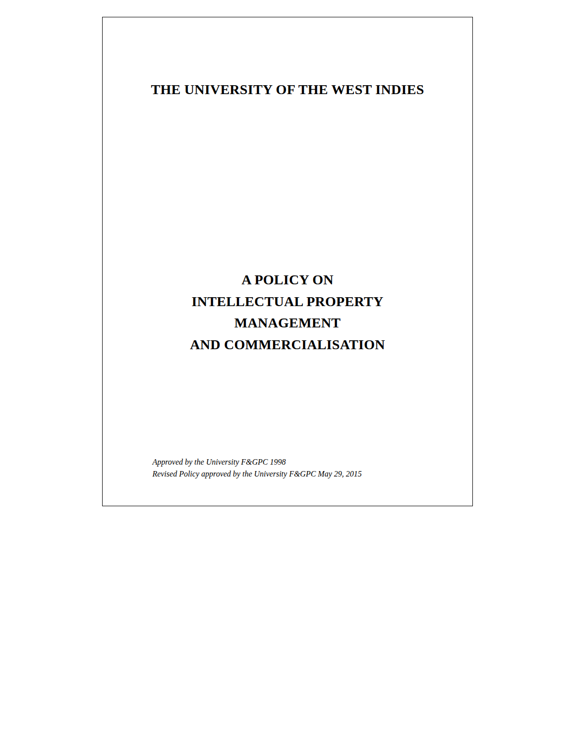THE UNIVERSITY OF THE WEST INDIES
A POLICY ON
INTELLECTUAL PROPERTY
MANAGEMENT
AND COMMERCIALISATION
Approved by the University F&GPC 1998
Revised Policy approved by the University F&GPC May 29, 2015